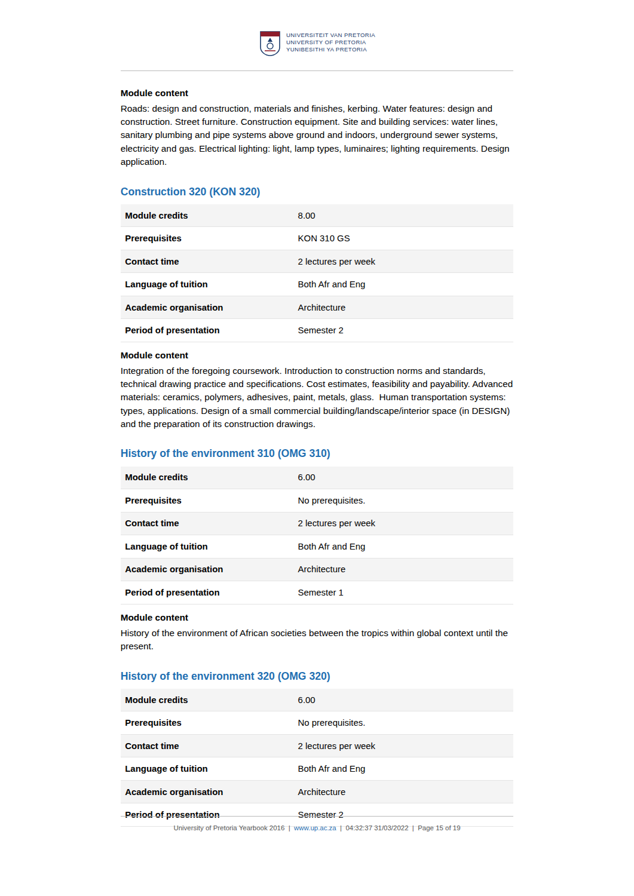UNIVERSITEIT VAN PRETORIA
UNIVERSITY OF PRETORIA
YUNIBESITHI YA PRETORIA
Module content
Roads: design and construction, materials and finishes, kerbing. Water features: design and construction. Street furniture. Construction equipment. Site and building services: water lines, sanitary plumbing and pipe systems above ground and indoors, underground sewer systems, electricity and gas. Electrical lighting: light, lamp types, luminaires; lighting requirements. Design application.
Construction 320 (KON 320)
| Module credits | 8.00 |
| Prerequisites | KON 310 GS |
| Contact time | 2 lectures per week |
| Language of tuition | Both Afr and Eng |
| Academic organisation | Architecture |
| Period of presentation | Semester 2 |
Module content
Integration of the foregoing coursework. Introduction to construction norms and standards, technical drawing practice and specifications. Cost estimates, feasibility and payability. Advanced materials: ceramics, polymers, adhesives, paint, metals, glass. Human transportation systems: types, applications. Design of a small commercial building/landscape/interior space (in DESIGN) and the preparation of its construction drawings.
History of the environment 310 (OMG 310)
| Module credits | 6.00 |
| Prerequisites | No prerequisites. |
| Contact time | 2 lectures per week |
| Language of tuition | Both Afr and Eng |
| Academic organisation | Architecture |
| Period of presentation | Semester 1 |
Module content
History of the environment of African societies between the tropics within global context until the present.
History of the environment 320 (OMG 320)
| Module credits | 6.00 |
| Prerequisites | No prerequisites. |
| Contact time | 2 lectures per week |
| Language of tuition | Both Afr and Eng |
| Academic organisation | Architecture |
| Period of presentation | Semester 2 |
University of Pretoria Yearbook 2016 | www.up.ac.za | 04:32:37 31/03/2022 | Page 15 of 19